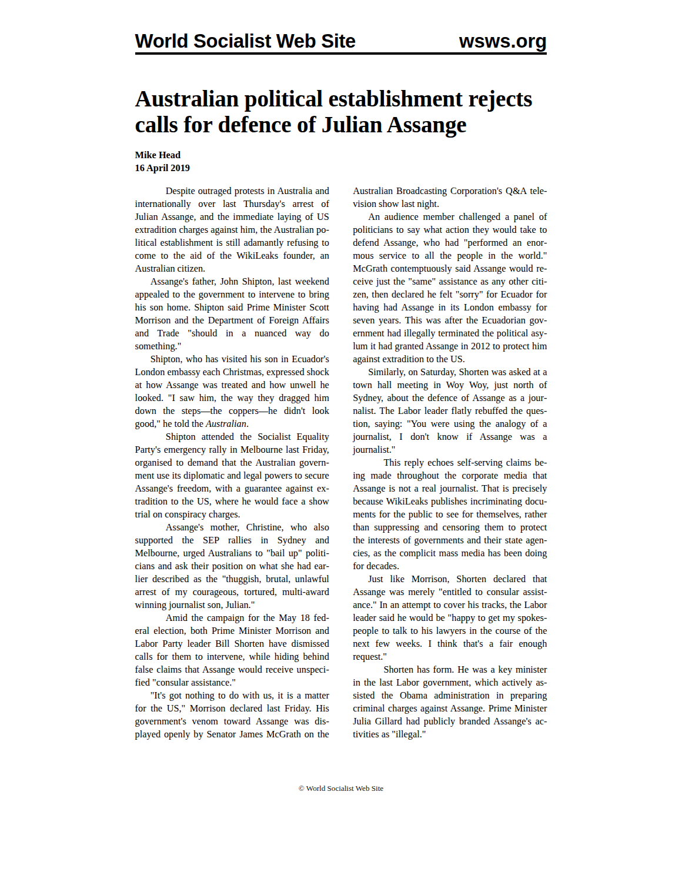World Socialist Web Site
wsws.org
Australian political establishment rejects calls for defence of Julian Assange
Mike Head16 April 2019
Despite outraged protests in Australia and internationally over last Thursday's arrest of Julian Assange, and the immediate laying of US extradition charges against him, the Australian political establishment is still adamantly refusing to come to the aid of the WikiLeaks founder, an Australian citizen.
Assange's father, John Shipton, last weekend appealed to the government to intervene to bring his son home. Shipton said Prime Minister Scott Morrison and the Department of Foreign Affairs and Trade "should in a nuanced way do something."
Shipton, who has visited his son in Ecuador's London embassy each Christmas, expressed shock at how Assange was treated and how unwell he looked. "I saw him, the way they dragged him down the steps—the coppers—he didn't look good," he told the Australian.
Shipton attended the Socialist Equality Party's emergency rally in Melbourne last Friday, organised to demand that the Australian government use its diplomatic and legal powers to secure Assange's freedom, with a guarantee against extradition to the US, where he would face a show trial on conspiracy charges.
Assange's mother, Christine, who also supported the SEP rallies in Sydney and Melbourne, urged Australians to "bail up" politicians and ask their position on what she had earlier described as the "thuggish, brutal, unlawful arrest of my courageous, tortured, multi-award winning journalist son, Julian."
Amid the campaign for the May 18 federal election, both Prime Minister Morrison and Labor Party leader Bill Shorten have dismissed calls for them to intervene, while hiding behind false claims that Assange would receive unspecified "consular assistance."
"It's got nothing to do with us, it is a matter for the US," Morrison declared last Friday. His government's venom toward Assange was displayed openly by Senator James McGrath on the Australian Broadcasting Corporation's Q&A television show last night.
An audience member challenged a panel of politicians to say what action they would take to defend Assange, who had "performed an enormous service to all the people in the world." McGrath contemptuously said Assange would receive just the "same" assistance as any other citizen, then declared he felt "sorry" for Ecuador for having had Assange in its London embassy for seven years. This was after the Ecuadorian government had illegally terminated the political asylum it had granted Assange in 2012 to protect him against extradition to the US.
Similarly, on Saturday, Shorten was asked at a town hall meeting in Woy Woy, just north of Sydney, about the defence of Assange as a journalist. The Labor leader flatly rebuffed the question, saying: "You were using the analogy of a journalist, I don't know if Assange was a journalist."
This reply echoes self-serving claims being made throughout the corporate media that Assange is not a real journalist. That is precisely because WikiLeaks publishes incriminating documents for the public to see for themselves, rather than suppressing and censoring them to protect the interests of governments and their state agencies, as the complicit mass media has been doing for decades.
Just like Morrison, Shorten declared that Assange was merely "entitled to consular assistance." In an attempt to cover his tracks, the Labor leader said he would be "happy to get my spokespeople to talk to his lawyers in the course of the next few weeks. I think that's a fair enough request."
Shorten has form. He was a key minister in the last Labor government, which actively assisted the Obama administration in preparing criminal charges against Assange. Prime Minister Julia Gillard had publicly branded Assange's activities as "illegal."
© World Socialist Web Site